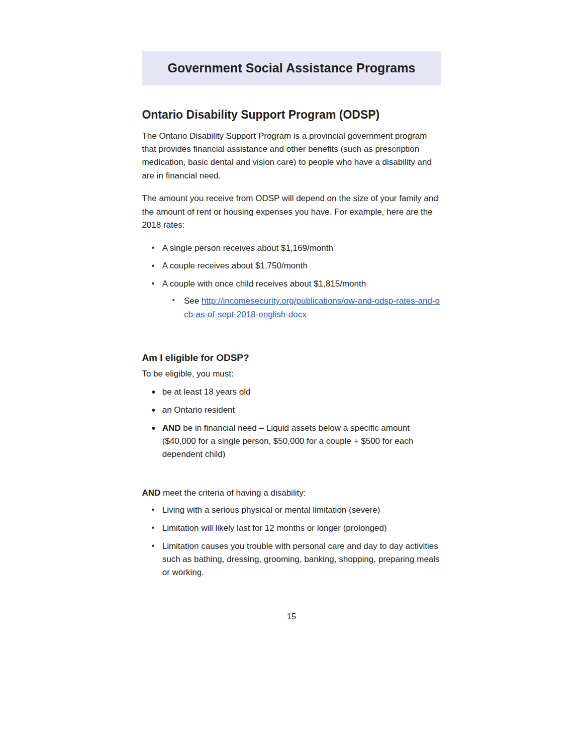Government Social Assistance Programs
Ontario Disability Support Program (ODSP)
The Ontario Disability Support Program is a provincial government program that provides financial assistance and other benefits (such as prescription medication, basic dental and vision care) to people who have a disability and are in financial need.
The amount you receive from ODSP will depend on the size of your family and the amount of rent or housing expenses you have. For example, here are the 2018 rates:
A single person receives about $1,169/month
A couple receives about $1,750/month
A couple with once child receives about $1,815/month
See http://incomesecurity.org/publications/ow-and-odsp-rates-and-ocb-as-of-sept-2018-english-docx
Am I eligible for ODSP?
To be eligible, you must:
be at least 18 years old
an Ontario resident
AND be in financial need – Liquid assets below a specific amount ($40,000 for a single person, $50,000 for a couple + $500 for each dependent child)
AND meet the criteria of having a disability:
Living with a serious physical or mental limitation (severe)
Limitation will likely last for 12 months or longer (prolonged)
Limitation causes you trouble with personal care and day to day activities such as bathing, dressing, grooming, banking, shopping, preparing meals or working.
15